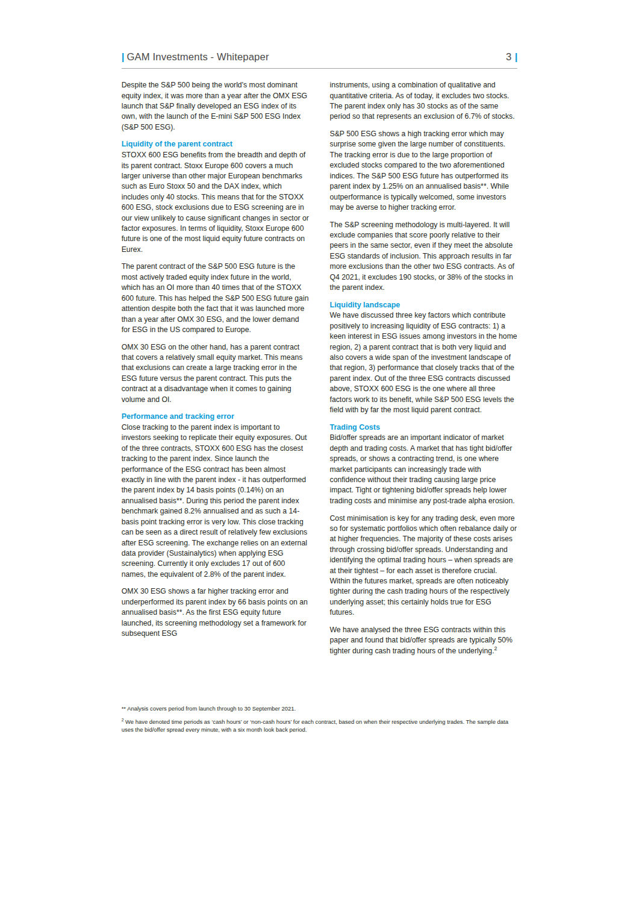|GAM Investments - Whitepaper
3|
Despite the S&P 500 being the world's most dominant equity index, it was more than a year after the OMX ESG launch that S&P finally developed an ESG index of its own, with the launch of the E-mini S&P 500 ESG Index (S&P 500 ESG).
Liquidity of the parent contract
STOXX 600 ESG benefits from the breadth and depth of its parent contract. Stoxx Europe 600 covers a much larger universe than other major European benchmarks such as Euro Stoxx 50 and the DAX index, which includes only 40 stocks. This means that for the STOXX 600 ESG, stock exclusions due to ESG screening are in our view unlikely to cause significant changes in sector or factor exposures. In terms of liquidity, Stoxx Europe 600 future is one of the most liquid equity future contracts on Eurex.
The parent contract of the S&P 500 ESG future is the most actively traded equity index future in the world, which has an OI more than 40 times that of the STOXX 600 future. This has helped the S&P 500 ESG future gain attention despite both the fact that it was launched more than a year after OMX 30 ESG, and the lower demand for ESG in the US compared to Europe.
OMX 30 ESG on the other hand, has a parent contract that covers a relatively small equity market. This means that exclusions can create a large tracking error in the ESG future versus the parent contract. This puts the contract at a disadvantage when it comes to gaining volume and OI.
Performance and tracking error
Close tracking to the parent index is important to investors seeking to replicate their equity exposures. Out of the three contracts, STOXX 600 ESG has the closest tracking to the parent index. Since launch the performance of the ESG contract has been almost exactly in line with the parent index - it has outperformed the parent index by 14 basis points (0.14%) on an annualised basis**. During this period the parent index benchmark gained 8.2% annualised and as such a 14-basis point tracking error is very low. This close tracking can be seen as a direct result of relatively few exclusions after ESG screening. The exchange relies on an external data provider (Sustainalytics) when applying ESG screening. Currently it only excludes 17 out of 600 names, the equivalent of 2.8% of the parent index.
OMX 30 ESG shows a far higher tracking error and underperformed its parent index by 66 basis points on an annualised basis**. As the first ESG equity future launched, its screening methodology set a framework for subsequent ESG
instruments, using a combination of qualitative and quantitative criteria. As of today, it excludes two stocks. The parent index only has 30 stocks as of the same period so that represents an exclusion of 6.7% of stocks.
S&P 500 ESG shows a high tracking error which may surprise some given the large number of constituents. The tracking error is due to the large proportion of excluded stocks compared to the two aforementioned indices. The S&P 500 ESG future has outperformed its parent index by 1.25% on an annualised basis**. While outperformance is typically welcomed, some investors may be averse to higher tracking error.
The S&P screening methodology is multi-layered. It will exclude companies that score poorly relative to their peers in the same sector, even if they meet the absolute ESG standards of inclusion. This approach results in far more exclusions than the other two ESG contracts. As of Q4 2021, it excludes 190 stocks, or 38% of the stocks in the parent index.
Liquidity landscape
We have discussed three key factors which contribute positively to increasing liquidity of ESG contracts: 1) a keen interest in ESG issues among investors in the home region, 2) a parent contract that is both very liquid and also covers a wide span of the investment landscape of that region, 3) performance that closely tracks that of the parent index. Out of the three ESG contracts discussed above, STOXX 600 ESG is the one where all three factors work to its benefit, while S&P 500 ESG levels the field with by far the most liquid parent contract.
Trading Costs
Bid/offer spreads are an important indicator of market depth and trading costs. A market that has tight bid/offer spreads, or shows a contracting trend, is one where market participants can increasingly trade with confidence without their trading causing large price impact. Tight or tightening bid/offer spreads help lower trading costs and minimise any post-trade alpha erosion.
Cost minimisation is key for any trading desk, even more so for systematic portfolios which often rebalance daily or at higher frequencies. The majority of these costs arises through crossing bid/offer spreads. Understanding and identifying the optimal trading hours – when spreads are at their tightest – for each asset is therefore crucial. Within the futures market, spreads are often noticeably tighter during the cash trading hours of the respectively underlying asset; this certainly holds true for ESG futures.
We have analysed the three ESG contracts within this paper and found that bid/offer spreads are typically 50% tighter during cash trading hours of the underlying.2
** Analysis covers period from launch through to 30 September 2021.
2 We have denoted time periods as ‘cash hours’ or ‘non-cash hours’ for each contract, based on when their respective underlying trades. The sample data uses the bid/offer spread every minute, with a six month look back period.